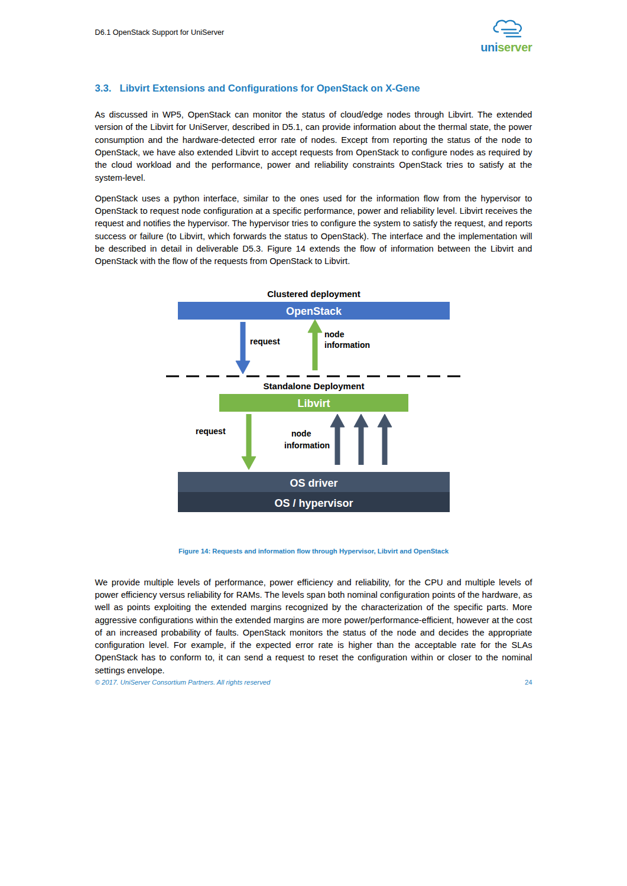D6.1 OpenStack Support for UniServer
uni server
3.3. Libvirt Extensions and Configurations for OpenStack on X-Gene
As discussed in WP5, OpenStack can monitor the status of cloud/edge nodes through Libvirt. The extended version of the Libvirt for UniServer, described in D5.1, can provide information about the thermal state, the power consumption and the hardware-detected error rate of nodes. Except from reporting the status of the node to OpenStack, we have also extended Libvirt to accept requests from OpenStack to configure nodes as required by the cloud workload and the performance, power and reliability constraints OpenStack tries to satisfy at the system-level.
OpenStack uses a python interface, similar to the ones used for the information flow from the hypervisor to OpenStack to request node configuration at a specific performance, power and reliability level. Libvirt receives the request and notifies the hypervisor. The hypervisor tries to configure the system to satisfy the request, and reports success or failure (to Libvirt, which forwards the status to OpenStack). The interface and the implementation will be described in detail in deliverable D5.3. Figure 14 extends the flow of information between the Libvirt and OpenStack with the flow of the requests from OpenStack to Libvirt.
Clustered deployment OpenStack request node information Standalone Deployment Libvirt request node information OS driver OS / hypervisor
Figure 14: Requests and information flow through Hypervisor, Libvirt and OpenStack
We provide multiple levels of performance, power efficiency and reliability, for the CPU and multiple levels of power efficiency versus reliability for RAMs. The levels span both nominal configuration points of the hardware, as well as points exploiting the extended margins recognized by the characterization of the specific parts. More aggressive configurations within the extended margins are more power/performance-efficient, however at the cost of an increased probability of faults. OpenStack monitors the status of the node and decides the appropriate configuration level. For example, if the expected error rate is higher than the acceptable rate for the SLAs OpenStack has to conform to, it can send a request to reset the configuration within or closer to the nominal settings envelope.
© 2017. UniServer Consortium Partners. All rights reserved 24